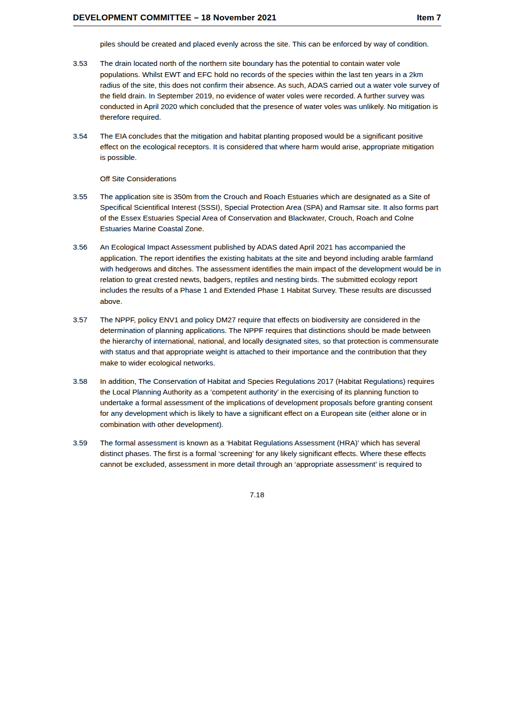DEVELOPMENT COMMITTEE – 18 November 2021 Item 7
piles should be created and placed evenly across the site. This can be enforced by way of condition.
3.53 The drain located north of the northern site boundary has the potential to contain water vole populations. Whilst EWT and EFC hold no records of the species within the last ten years in a 2km radius of the site, this does not confirm their absence. As such, ADAS carried out a water vole survey of the field drain. In September 2019, no evidence of water voles were recorded. A further survey was conducted in April 2020 which concluded that the presence of water voles was unlikely. No mitigation is therefore required.
3.54 The EIA concludes that the mitigation and habitat planting proposed would be a significant positive effect on the ecological receptors. It is considered that where harm would arise, appropriate mitigation is possible.
Off Site Considerations
3.55 The application site is 350m from the Crouch and Roach Estuaries which are designated as a Site of Specifical Scientifical Interest (SSSI), Special Protection Area (SPA) and Ramsar site. It also forms part of the Essex Estuaries Special Area of Conservation and Blackwater, Crouch, Roach and Colne Estuaries Marine Coastal Zone.
3.56 An Ecological Impact Assessment published by ADAS dated April 2021 has accompanied the application. The report identifies the existing habitats at the site and beyond including arable farmland with hedgerows and ditches. The assessment identifies the main impact of the development would be in relation to great crested newts, badgers, reptiles and nesting birds. The submitted ecology report includes the results of a Phase 1 and Extended Phase 1 Habitat Survey. These results are discussed above.
3.57 The NPPF, policy ENV1 and policy DM27 require that effects on biodiversity are considered in the determination of planning applications. The NPPF requires that distinctions should be made between the hierarchy of international, national, and locally designated sites, so that protection is commensurate with status and that appropriate weight is attached to their importance and the contribution that they make to wider ecological networks.
3.58 In addition, The Conservation of Habitat and Species Regulations 2017 (Habitat Regulations) requires the Local Planning Authority as a ‘competent authority’ in the exercising of its planning function to undertake a formal assessment of the implications of development proposals before granting consent for any development which is likely to have a significant effect on a European site (either alone or in combination with other development).
3.59 The formal assessment is known as a ‘Habitat Regulations Assessment (HRA)’ which has several distinct phases. The first is a formal ‘screening’ for any likely significant effects. Where these effects cannot be excluded, assessment in more detail through an ‘appropriate assessment’ is required to
7.18